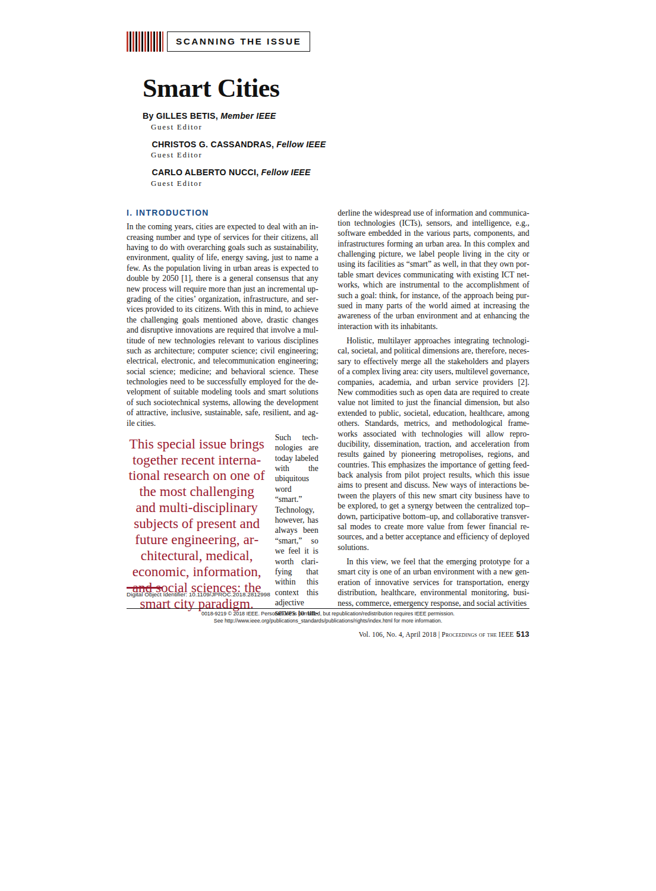SCANNING THE ISSUE
Smart Cities
By GILLES BETIS, Member IEEE
Guest Editor
CHRISTOS G. CASSANDRAS, Fellow IEEE
Guest Editor
CARLO ALBERTO NUCCI, Fellow IEEE
Guest Editor
I. INTRODUCTION
In the coming years, cities are expected to deal with an increasing number and type of services for their citizens, all having to do with overarching goals such as sustainability, environment, quality of life, energy saving, just to name a few. As the population living in urban areas is expected to double by 2050 [1], there is a general consensus that any new process will require more than just an incremental upgrading of the cities’ organization, infrastructure, and services provided to its citizens. With this in mind, to achieve the challenging goals mentioned above, drastic changes and disruptive innovations are required that involve a multitude of new technologies relevant to various disciplines such as architecture; computer science; civil engineering; electrical, electronic, and telecommunication engineering; social science; medicine; and behavioral science. These technologies need to be successfully employed for the development of suitable modeling tools and smart solutions of such sociotechnical systems, allowing the development of attractive, inclusive, sustainable, safe, resilient, and agile cities.
This special issue brings together recent international research on one of the most challenging and multi-disciplinary subjects of present and future engineering, architectural, medical, economic, information, and social sciences: the smart city paradigm.
Such technologies are today labeled with the ubiquitous word “smart.” Technology, however, has always been “smart,” so we feel it is worth clarifying that within this context this adjective serves to underline the widespread use of information and communication technologies (ICTs), sensors, and intelligence, e.g., software embedded in the various parts, components, and infrastructures forming an urban area. In this complex and challenging picture, we label people living in the city or using its facilities as “smart” as well, in that they own portable smart devices communicating with existing ICT networks, which are instrumental to the accomplishment of such a goal: think, for instance, of the approach being pursued in many parts of the world aimed at increasing the awareness of the urban environment and at enhancing the interaction with its inhabitants.
Holistic, multilayer approaches integrating technological, societal, and political dimensions are, therefore, necessary to effectively merge all the stakeholders and players of a complex living area: city users, multilevel governance, companies, academia, and urban service providers [2]. New commodities such as open data are required to create value not limited to just the financial dimension, but also extended to public, societal, education, healthcare, among others. Standards, metrics, and methodological frameworks associated with technologies will allow reproducibility, dissemination, traction, and acceleration from results gained by pioneering metropolises, regions, and countries. This emphasizes the importance of getting feedback analysis from pilot project results, which this issue aims to present and discuss. New ways of interactions between the players of this new smart city business have to be explored, to get a synergy between the centralized top–down, participative bottom–up, and collaborative transversal modes to create more value from fewer financial resources, and a better acceptance and efficiency of deployed solutions.
In this view, we feel that the emerging prototype for a smart city is one of an urban environment with a new generation of innovative services for transportation, energy distribution, healthcare, environmental monitoring, business, commerce, emergency response, and social activities
Digital Object Identifier: 10.1109/JPROC.2018.2812998
0018-9219 © 2018 IEEE. Personal use is permitted, but republication/redistribution requires IEEE permission.
See http://www.ieee.org/publications_standards/publications/rights/index.html for more information.
Vol. 106, No. 4, April 2018 | Proceedings of the IEEE 513